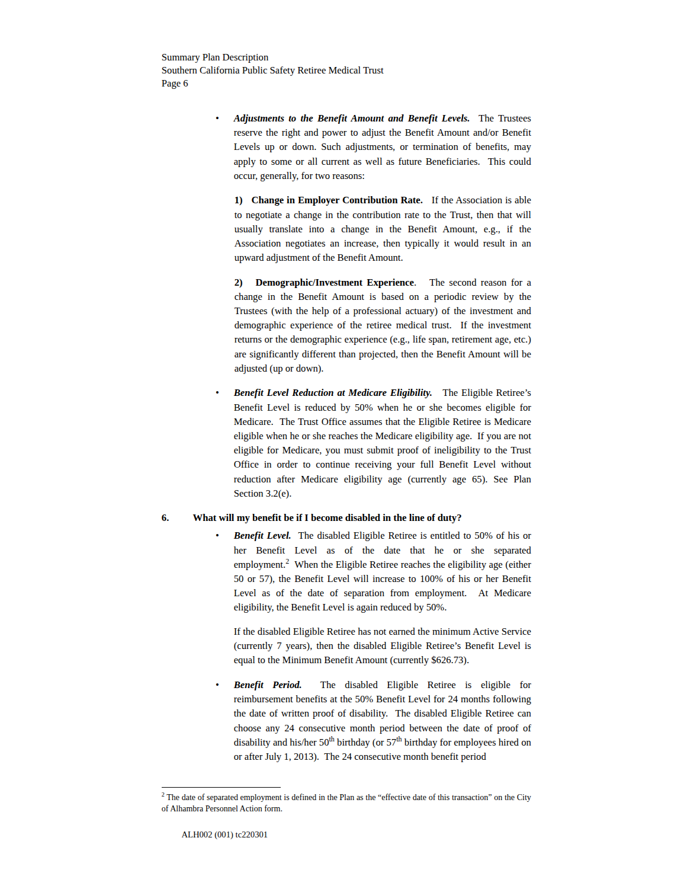Summary Plan Description
Southern California Public Safety Retiree Medical Trust
Page 6
Adjustments to the Benefit Amount and Benefit Levels. The Trustees reserve the right and power to adjust the Benefit Amount and/or Benefit Levels up or down. Such adjustments, or termination of benefits, may apply to some or all current as well as future Beneficiaries. This could occur, generally, for two reasons:
1) Change in Employer Contribution Rate. If the Association is able to negotiate a change in the contribution rate to the Trust, then that will usually translate into a change in the Benefit Amount, e.g., if the Association negotiates an increase, then typically it would result in an upward adjustment of the Benefit Amount.
2) Demographic/Investment Experience. The second reason for a change in the Benefit Amount is based on a periodic review by the Trustees (with the help of a professional actuary) of the investment and demographic experience of the retiree medical trust. If the investment returns or the demographic experience (e.g., life span, retirement age, etc.) are significantly different than projected, then the Benefit Amount will be adjusted (up or down).
Benefit Level Reduction at Medicare Eligibility. The Eligible Retiree’s Benefit Level is reduced by 50% when he or she becomes eligible for Medicare. The Trust Office assumes that the Eligible Retiree is Medicare eligible when he or she reaches the Medicare eligibility age. If you are not eligible for Medicare, you must submit proof of ineligibility to the Trust Office in order to continue receiving your full Benefit Level without reduction after Medicare eligibility age (currently age 65). See Plan Section 3.2(e).
6.
What will my benefit be if I become disabled in the line of duty?
Benefit Level. The disabled Eligible Retiree is entitled to 50% of his or her Benefit Level as of the date that he or she separated employment.2 When the Eligible Retiree reaches the eligibility age (either 50 or 57), the Benefit Level will increase to 100% of his or her Benefit Level as of the date of separation from employment. At Medicare eligibility, the Benefit Level is again reduced by 50%.
If the disabled Eligible Retiree has not earned the minimum Active Service (currently 7 years), then the disabled Eligible Retiree’s Benefit Level is equal to the Minimum Benefit Amount (currently $626.73).
Benefit Period. The disabled Eligible Retiree is eligible for reimbursement benefits at the 50% Benefit Level for 24 months following the date of written proof of disability. The disabled Eligible Retiree can choose any 24 consecutive month period between the date of proof of disability and his/her 50th birthday (or 57th birthday for employees hired on or after July 1, 2013). The 24 consecutive month benefit period
2 The date of separated employment is defined in the Plan as the “effective date of this transaction” on the City of Alhambra Personnel Action form.
ALH002 (001) tc220301